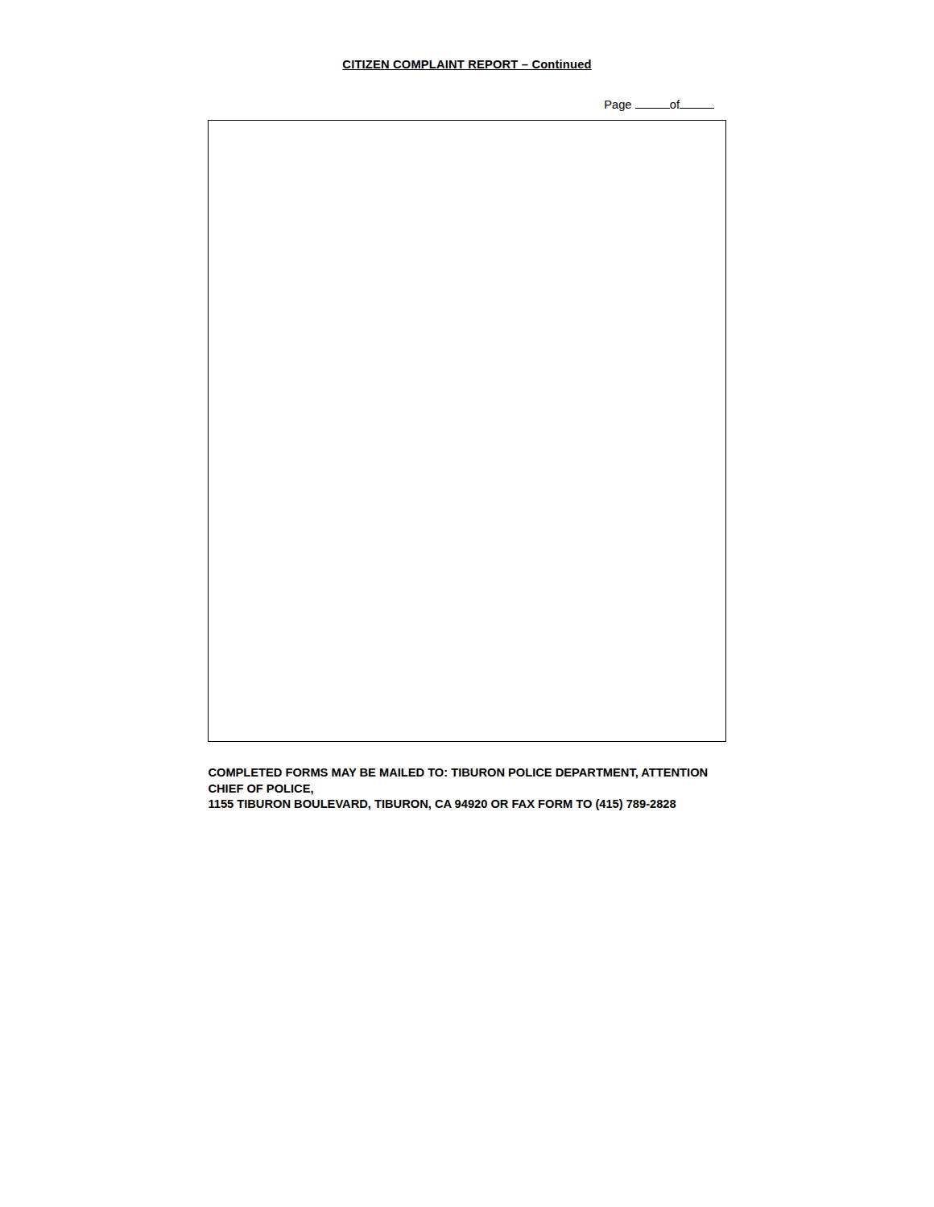CITIZEN COMPLAINT REPORT – Continued
Page of
COMPLETED FORMS MAY BE MAILED TO: TIBURON POLICE DEPARTMENT, ATTENTION CHIEF OF POLICE,
1155 TIBURON BOULEVARD, TIBURON, CA 94920 OR FAX FORM TO (415) 789-2828